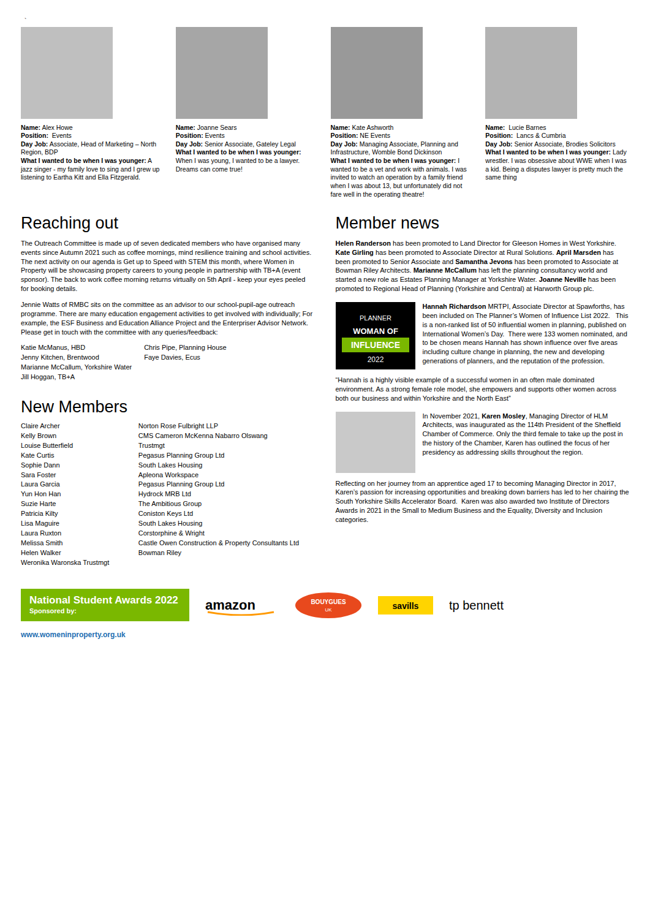`
Name: Alex Howe
Position: Events
Day Job: Associate, Head of Marketing – North Region, BDP
What I wanted to be when I was younger: A jazz singer - my family love to sing and I grew up listening to Eartha Kitt and Ella Fitzgerald.
Name: Joanne Sears
Position: Events
Day Job: Senior Associate, Gateley Legal
What I wanted to be when I was younger: When I was young, I wanted to be a lawyer. Dreams can come true!
Name: Kate Ashworth
Position: NE Events
Day Job: Managing Associate, Planning and Infrastructure, Womble Bond Dickinson
What I wanted to be when I was younger: I wanted to be a vet and work with animals. I was invited to watch an operation by a family friend when I was about 13, but unfortunately did not fare well in the operating theatre!
Name: Lucie Barnes
Position: Lancs & Cumbria
Day Job: Senior Associate, Brodies Solicitors
What I wanted to be when I was younger: Lady wrestler. I was obsessive about WWE when I was a kid. Being a disputes lawyer is pretty much the same thing
Reaching out
The Outreach Committee is made up of seven dedicated members who have organised many events since Autumn 2021 such as coffee mornings, mind resilience training and school activities. The next activity on our agenda is Get up to Speed with STEM this month, where Women in Property will be showcasing property careers to young people in partnership with TB+A (event sponsor). The back to work coffee morning returns virtually on 5th April - keep your eyes peeled for booking details.
Jennie Watts of RMBC sits on the committee as an advisor to our school-pupil-age outreach programme. There are many education engagement activities to get involved with individually; For example, the ESF Business and Education Alliance Project and the Enterpriser Advisor Network. Please get in touch with the committee with any queries/feedback:
Katie McManus, HBD
Jenny Kitchen, Brentwood
Marianne McCallum, Yorkshire Water
Jill Hoggan, TB+A
Chris Pipe, Planning House
Faye Davies, Ecus
New Members
| Claire Archer | Norton Rose Fulbright LLP |
| Kelly Brown | CMS Cameron McKenna Nabarro Olswang |
| Louise Butterfield | Trustmgt |
| Kate Curtis | Pegasus Planning Group Ltd |
| Sophie Dann | South Lakes Housing |
| Sara Foster | Apleona Workspace |
| Laura Garcia | Pegasus Planning Group Ltd |
| Yun Hon Han | Hydrock MRB Ltd |
| Suzie Harte | The Ambitious Group |
| Patricia Kilty | Coniston Keys Ltd |
| Lisa Maguire | South Lakes Housing |
| Laura Ruxton | Corstorphine & Wright |
| Melissa Smith | Castle Owen Construction & Property Consultants Ltd |
| Helen Walker | Bowman Riley |
| Weronika Waronska Trustmgt |
Member news
Helen Randerson has been promoted to Land Director for Gleeson Homes in West Yorkshire. Kate Girling has been promoted to Associate Director at Rural Solutions. April Marsden has been promoted to Senior Associate and Samantha Jevons has been promoted to Associate at Bowman Riley Architects. Marianne McCallum has left the planning consultancy world and started a new role as Estates Planning Manager at Yorkshire Water. Joanne Neville has been promoted to Regional Head of Planning (Yorkshire and Central) at Harworth Group plc.
Hannah Richardson MRTPI, Associate Director at Spawforths, has been included on The Planner’s Women of Influence List 2022. This is a non-ranked list of 50 influential women in planning, published on International Women’s Day. There were 133 women nominated, and to be chosen means Hannah has shown influence over five areas including culture change in planning, the new and developing generations of planners, and the reputation of the profession.
“Hannah is a highly visible example of a successful women in an often male dominated environment. As a strong female role model, she empowers and supports other women across both our business and within Yorkshire and the North East”
In November 2021, Karen Mosley, Managing Director of HLM Architects, was inaugurated as the 114th President of the Sheffield Chamber of Commerce. Only the third female to take up the post in the history of the Chamber, Karen has outlined the focus of her presidency as addressing skills throughout the region.
Reflecting on her journey from an apprentice aged 17 to becoming Managing Director in 2017, Karen’s passion for increasing opportunities and breaking down barriers has led to her chairing the South Yorkshire Skills Accelerator Board. Karen was also awarded two Institute of Directors Awards in 2021 in the Small to Medium Business and the Equality, Diversity and Inclusion categories.
National Student Awards 2022
Sponsored by:
www.womeninproperty.org.uk